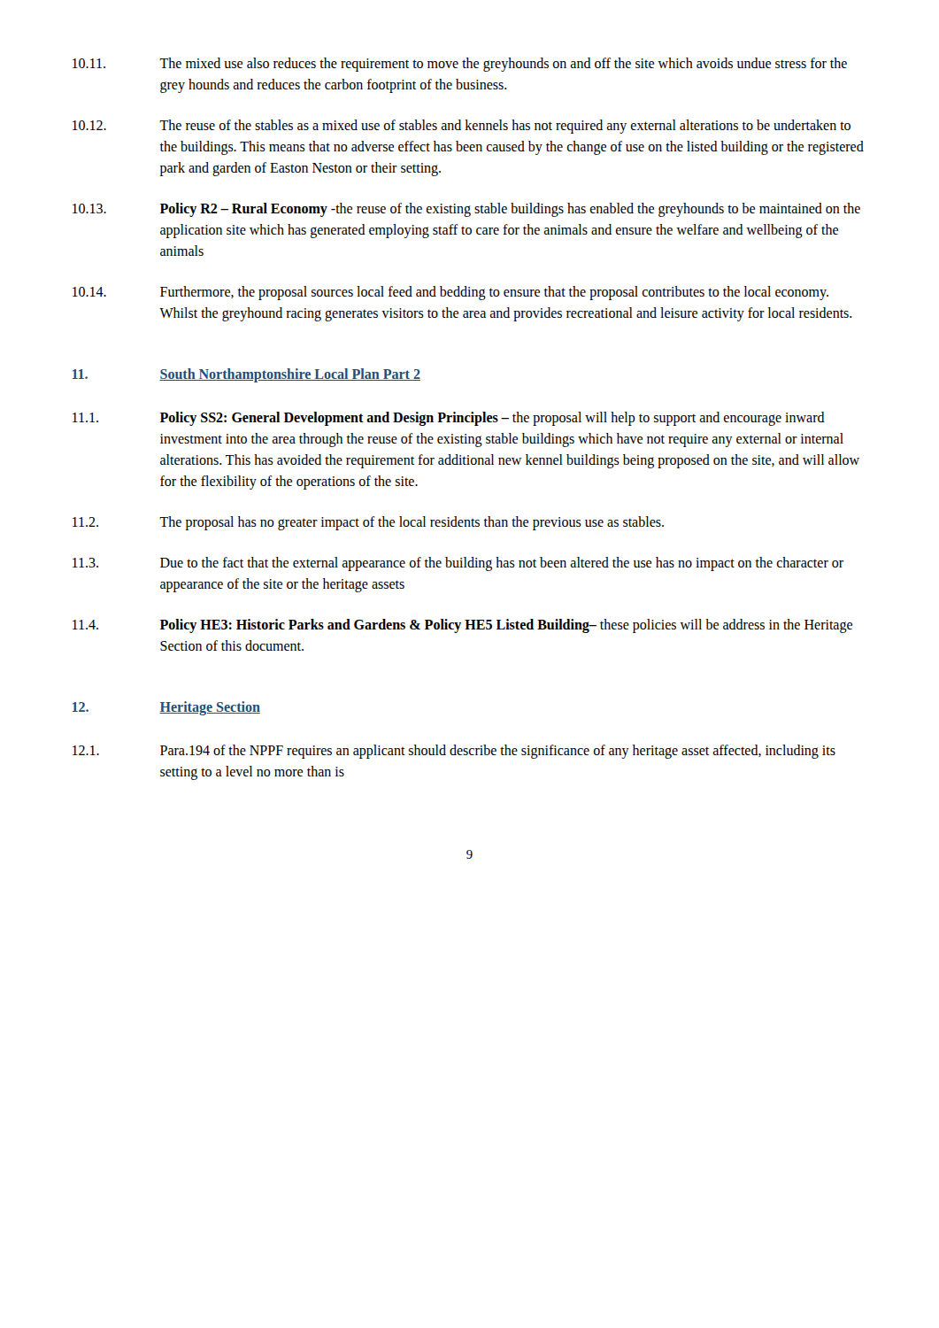10.11.
The mixed use also reduces the requirement to move the greyhounds on and off the site which avoids undue stress for the grey hounds and reduces the carbon footprint of the business.
10.12.
The reuse of the stables as a mixed use of stables and kennels has not required any external alterations to be undertaken to the buildings. This means that no adverse effect has been caused by the change of use on the listed building or the registered park and garden of Easton Neston or their setting.
10.13.
Policy R2 – Rural Economy -the reuse of the existing stable buildings has enabled the greyhounds to be maintained on the application site which has generated employing staff to care for the animals and ensure the welfare and wellbeing of the animals
10.14.
Furthermore, the proposal sources local feed and bedding to ensure that the proposal contributes to the local economy. Whilst the greyhound racing generates visitors to the area and provides recreational and leisure activity for local residents.
11.
South Northamptonshire Local Plan Part 2
11.1.
Policy SS2: General Development and Design Principles – the proposal will help to support and encourage inward investment into the area through the reuse of the existing stable buildings which have not require any external or internal alterations. This has avoided the requirement for additional new kennel buildings being proposed on the site, and will allow for the flexibility of the operations of the site.
11.2.
The proposal has no greater impact of the local residents than the previous use as stables.
11.3.
Due to the fact that the external appearance of the building has not been altered the use has no impact on the character or appearance of the site or the heritage assets
11.4.
Policy HE3: Historic Parks and Gardens & Policy HE5 Listed Building– these policies will be address in the Heritage Section of this document.
12.
Heritage Section
12.1.
Para.194 of the NPPF requires an applicant should describe the significance of any heritage asset affected, including its setting to a level no more than is
9